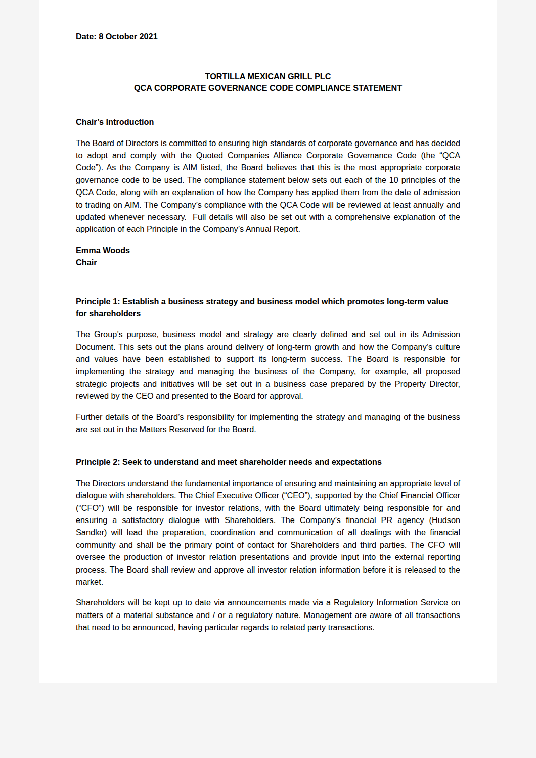Date: 8 October 2021
TORTILLA MEXICAN GRILL PLC
QCA CORPORATE GOVERNANCE CODE COMPLIANCE STATEMENT
Chair’s Introduction
The Board of Directors is committed to ensuring high standards of corporate governance and has decided to adopt and comply with the Quoted Companies Alliance Corporate Governance Code (the “QCA Code”). As the Company is AIM listed, the Board believes that this is the most appropriate corporate governance code to be used. The compliance statement below sets out each of the 10 principles of the QCA Code, along with an explanation of how the Company has applied them from the date of admission to trading on AIM. The Company’s compliance with the QCA Code will be reviewed at least annually and updated whenever necessary. Full details will also be set out with a comprehensive explanation of the application of each Principle in the Company’s Annual Report.
Emma Woods
Chair
Principle 1: Establish a business strategy and business model which promotes long-term value for shareholders
The Group’s purpose, business model and strategy are clearly defined and set out in its Admission Document. This sets out the plans around delivery of long-term growth and how the Company’s culture and values have been established to support its long-term success. The Board is responsible for implementing the strategy and managing the business of the Company, for example, all proposed strategic projects and initiatives will be set out in a business case prepared by the Property Director, reviewed by the CEO and presented to the Board for approval.
Further details of the Board’s responsibility for implementing the strategy and managing of the business are set out in the Matters Reserved for the Board.
Principle 2: Seek to understand and meet shareholder needs and expectations
The Directors understand the fundamental importance of ensuring and maintaining an appropriate level of dialogue with shareholders. The Chief Executive Officer (“CEO”), supported by the Chief Financial Officer (“CFO”) will be responsible for investor relations, with the Board ultimately being responsible for and ensuring a satisfactory dialogue with Shareholders. The Company’s financial PR agency (Hudson Sandler) will lead the preparation, coordination and communication of all dealings with the financial community and shall be the primary point of contact for Shareholders and third parties. The CFO will oversee the production of investor relation presentations and provide input into the external reporting process. The Board shall review and approve all investor relation information before it is released to the market.
Shareholders will be kept up to date via announcements made via a Regulatory Information Service on matters of a material substance and / or a regulatory nature. Management are aware of all transactions that need to be announced, having particular regards to related party transactions.